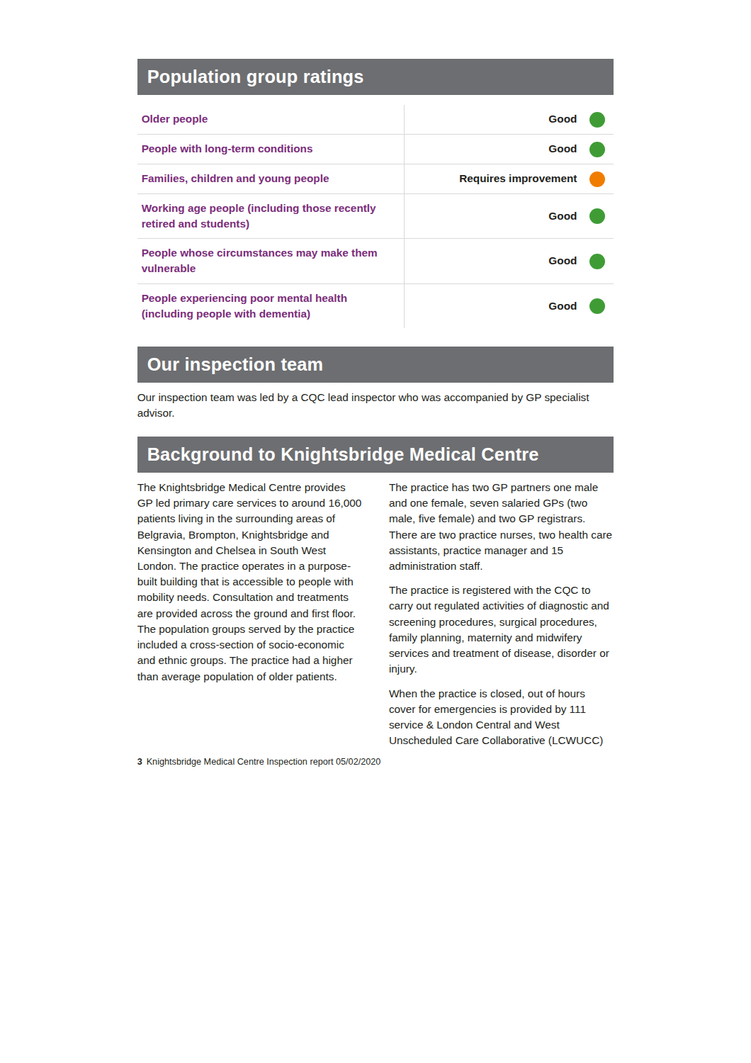Population group ratings
| Older people | Good | |
| People with long-term conditions | Good | |
| Families, children and young people | Requires improvement | |
| Working age people (including those recently retired and students) | Good | |
| People whose circumstances may make them vulnerable | Good | |
| People experiencing poor mental health (including people with dementia) | Good | |
Our inspection team
Our inspection team was led by a CQC lead inspector who was accompanied by GP specialist advisor.
Background to Knightsbridge Medical Centre
The Knightsbridge Medical Centre provides GP led primary care services to around 16,000 patients living in the surrounding areas of Belgravia, Brompton, Knightsbridge and Kensington and Chelsea in South West London. The practice operates in a purpose-built building that is accessible to people with mobility needs. Consultation and treatments are provided across the ground and first floor. The population groups served by the practice included a cross-section of socio-economic and ethnic groups. The practice had a higher than average population of older patients.
The practice has two GP partners one male and one female, seven salaried GPs (two male, five female) and two GP registrars. There are two practice nurses, two health care assistants, practice manager and 15 administration staff.
The practice is registered with the CQC to carry out regulated activities of diagnostic and screening procedures, surgical procedures, family planning, maternity and midwifery services and treatment of disease, disorder or injury.
When the practice is closed, out of hours cover for emergencies is provided by 111 service & London Central and West Unscheduled Care Collaborative (LCWUCC)
3 Knightsbridge Medical Centre Inspection report 05/02/2020